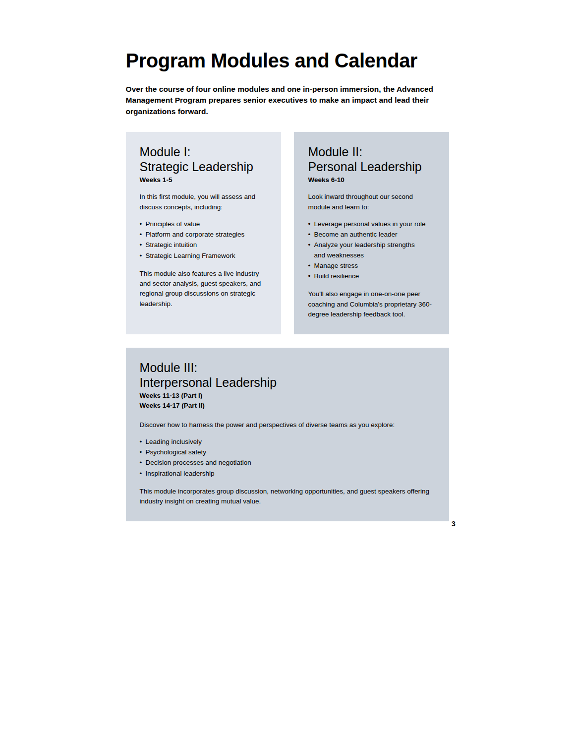Program Modules and Calendar
Over the course of four online modules and one in-person immersion, the Advanced Management Program prepares senior executives to make an impact and lead their organizations forward.
Module I:
Strategic Leadership
Weeks 1-5
In this first module, you will assess and discuss concepts, including:
Principles of value
Platform and corporate strategies
Strategic intuition
Strategic Learning Framework
This module also features a live industry and sector analysis, guest speakers, and regional group discussions on strategic leadership.
Module II:
Personal Leadership
Weeks 6-10
Look inward throughout our second module and learn to:
Leverage personal values in your role
Become an authentic leader
Analyze your leadership strengthsand weaknesses
Manage stress
Build resilience
You'll also engage in one-on-one peer coaching and Columbia's proprietary 360-degree leadership feedback tool.
Module III:
Interpersonal Leadership
Weeks 11-13 (Part I)
Weeks 14-17 (Part II)
Discover how to harness the power and perspectives of diverse teams as you explore:
Leading inclusively
Psychological safety
Decision processes and negotiation
Inspirational leadership
This module incorporates group discussion, networking opportunities, and guest speakers offering industry insight on creating mutual value.
3